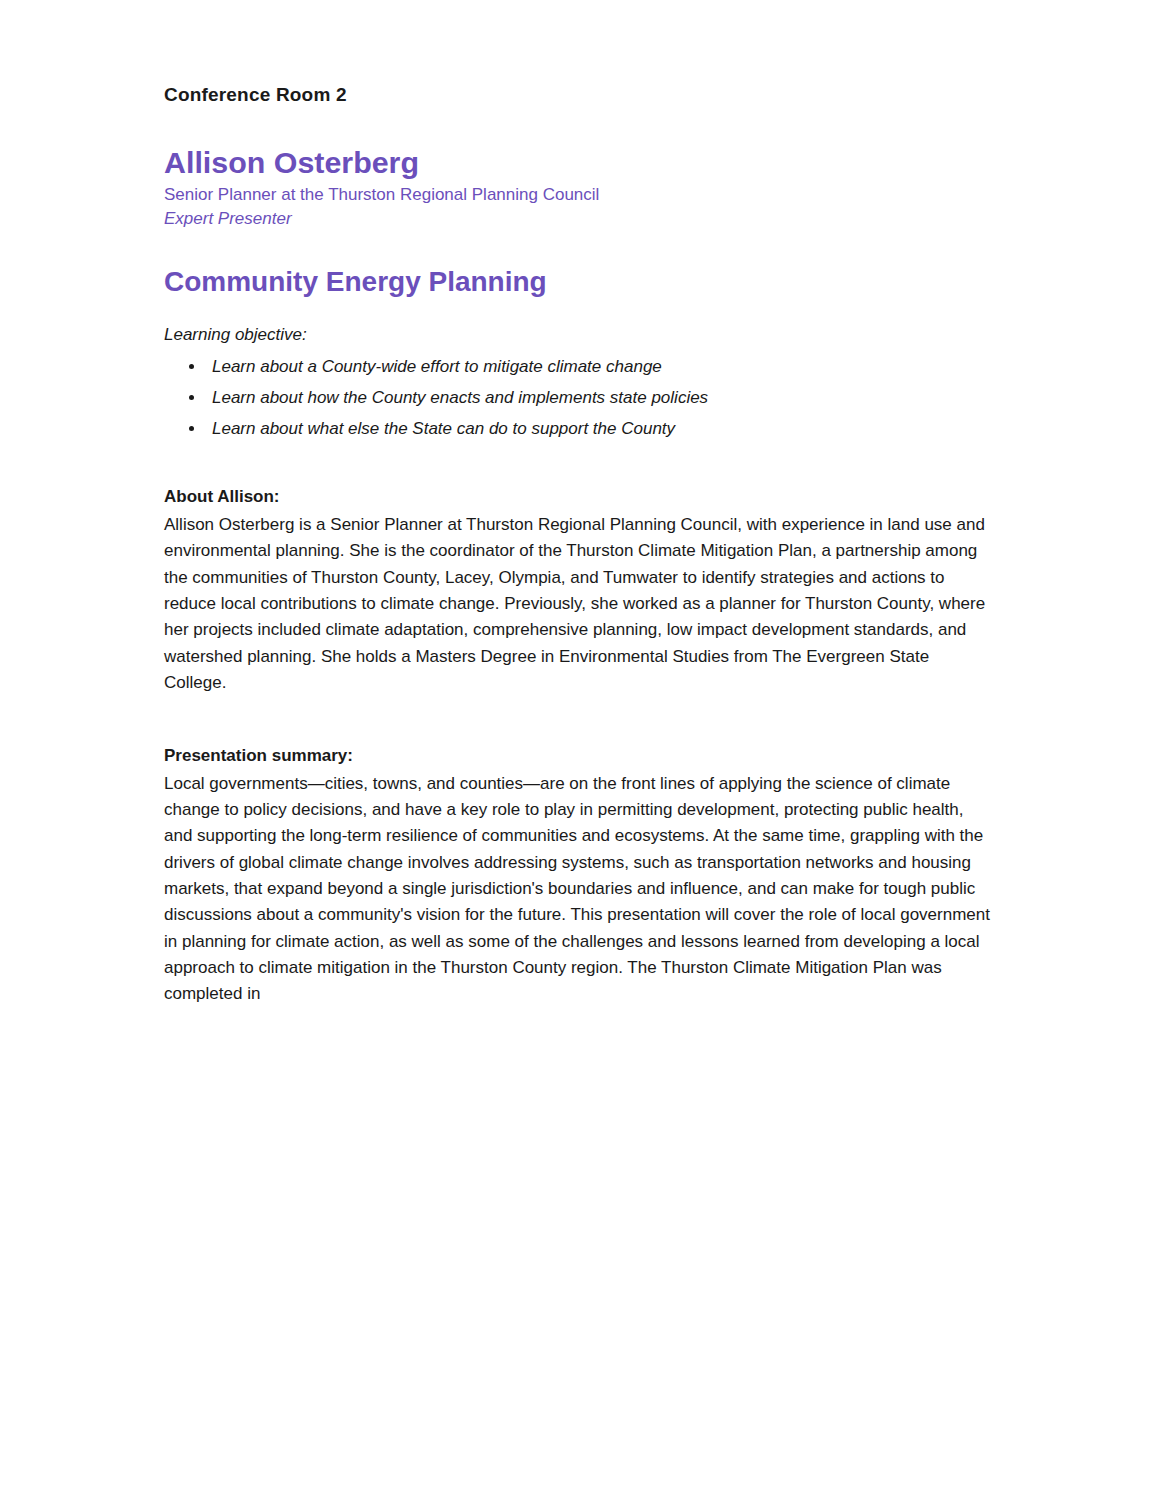Conference Room 2
Allison Osterberg
Senior Planner at the Thurston Regional Planning CouncilExpert Presenter
Community Energy Planning
Learning objective:
Learn about a County-wide effort to mitigate climate change
Learn about how the County enacts and implements state policies
Learn about what else the State can do to support the County
About Allison:
Allison Osterberg is a Senior Planner at Thurston Regional Planning Council, with experience in land use and environmental planning. She is the coordinator of the Thurston Climate Mitigation Plan, a partnership among the communities of Thurston County, Lacey, Olympia, and Tumwater to identify strategies and actions to reduce local contributions to climate change. Previously, she worked as a planner for Thurston County, where her projects included climate adaptation, comprehensive planning, low impact development standards, and watershed planning. She holds a Masters Degree in Environmental Studies from The Evergreen State College.
Presentation summary:
Local governments—cities, towns, and counties—are on the front lines of applying the science of climate change to policy decisions, and have a key role to play in permitting development, protecting public health, and supporting the long-term resilience of communities and ecosystems. At the same time, grappling with the drivers of global climate change involves addressing systems, such as transportation networks and housing markets, that expand beyond a single jurisdiction's boundaries and influence, and can make for tough public discussions about a community's vision for the future. This presentation will cover the role of local government in planning for climate action, as well as some of the challenges and lessons learned from developing a local approach to climate mitigation in the Thurston County region. The Thurston Climate Mitigation Plan was completed in